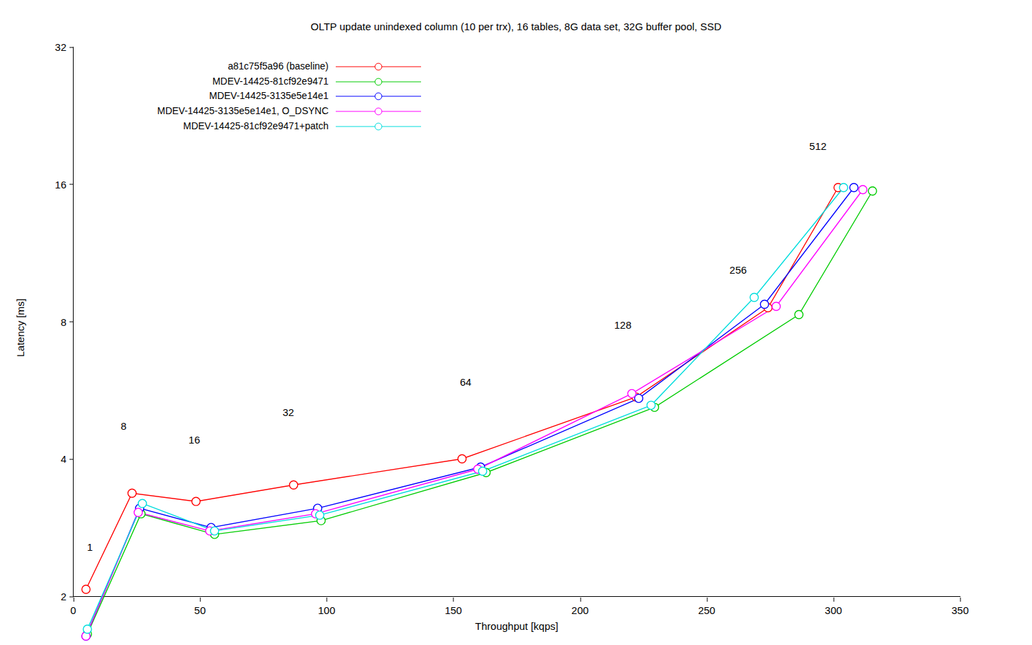OLTP update unindexed column (10 per trx), 16 tables, 8G data set, 32G buffer pool, SSD
Latency [ms] 32 16 8 4 2 Throughput [kqps] 0 50 100 150 200 250 300 350
| a81c75f5a96 (baseline) | |
| MDEV-14425-81cf92e9471 | |
| MDEV-14425-3135e5e14e1 | |
| MDEV-14425-3135e5e14e1, O_DSYNC | |
| MDEV-14425-81cf92e9471+patch | |
1 8 16 32 64 128 256 512